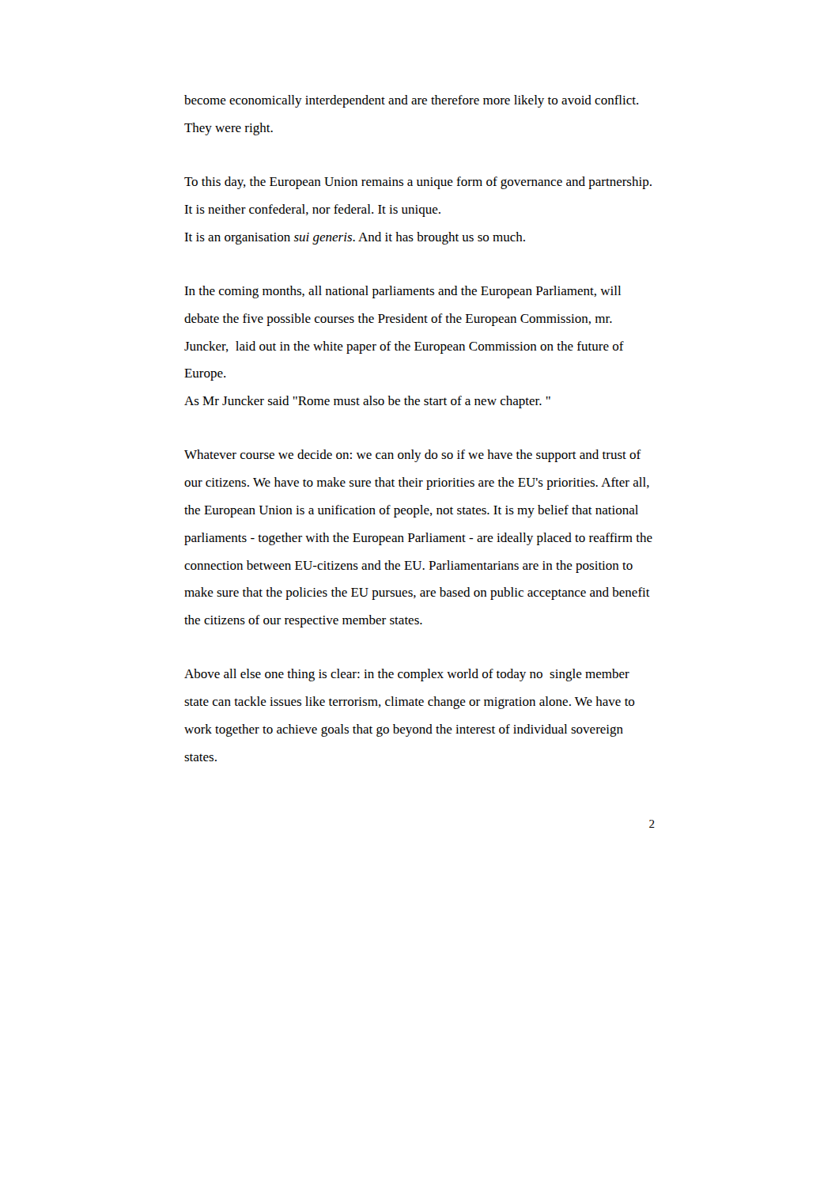become economically interdependent and are therefore more likely to avoid conflict. They were right.
To this day, the European Union remains a unique form of governance and partnership. It is neither confederal, nor federal. It is unique.
It is an organisation sui generis. And it has brought us so much.
In the coming months, all national parliaments and the European Parliament, will debate the five possible courses the President of the European Commission, mr. Juncker, laid out in the white paper of the European Commission on the future of Europe.
As Mr Juncker said "Rome must also be the start of a new chapter. "
Whatever course we decide on: we can only do so if we have the support and trust of our citizens. We have to make sure that their priorities are the EU's priorities. After all, the European Union is a unification of people, not states. It is my belief that national parliaments - together with the European Parliament - are ideally placed to reaffirm the connection between EU-citizens and the EU. Parliamentarians are in the position to make sure that the policies the EU pursues, are based on public acceptance and benefit the citizens of our respective member states.
Above all else one thing is clear: in the complex world of today no single member state can tackle issues like terrorism, climate change or migration alone. We have to work together to achieve goals that go beyond the interest of individual sovereign states.
2